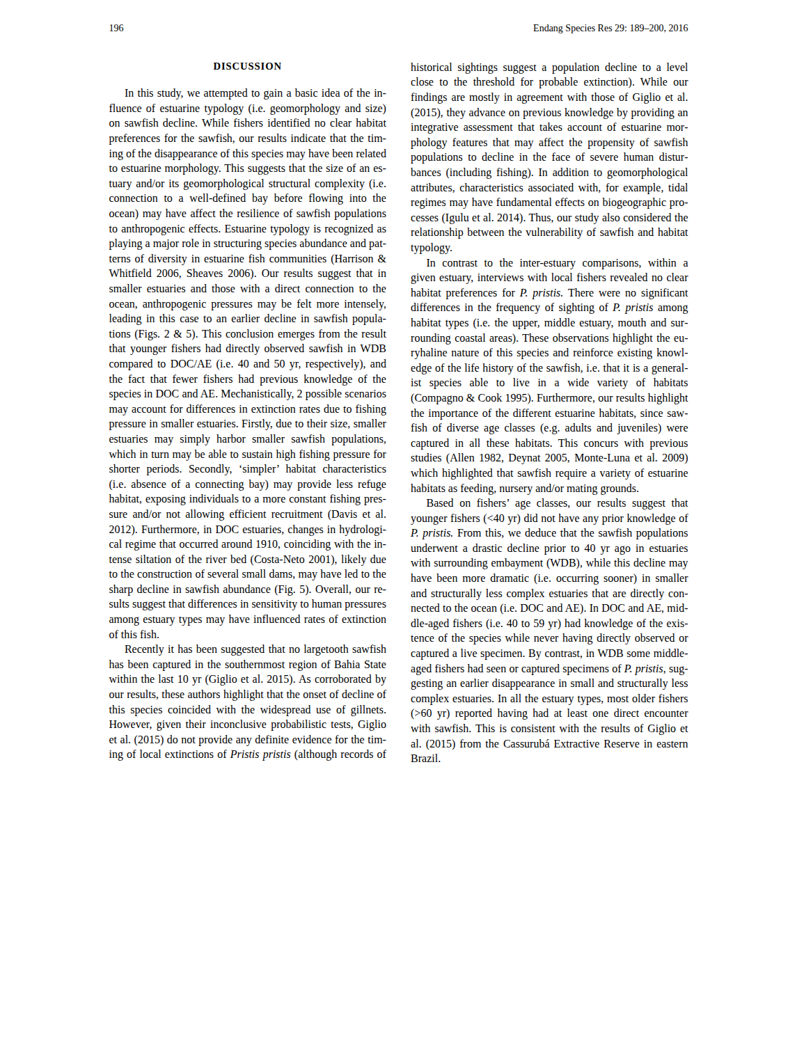196 Endang Species Res 29: 189–200, 2016
Discussion
In this study, we attempted to gain a basic idea of the influence of estuarine typology (i.e. geomorphology and size) on sawfish decline. While fishers identified no clear habitat preferences for the sawfish, our results indicate that the timing of the disappearance of this species may have been related to estuarine morphology. This suggests that the size of an estuary and/or its geomorphological structural complexity (i.e. connection to a well-defined bay before flowing into the ocean) may have affect the resilience of sawfish populations to anthropogenic effects. Estuarine typology is recognized as playing a major role in structuring species abundance and patterns of diversity in estuarine fish communities (Harrison & Whitfield 2006, Sheaves 2006). Our results suggest that in smaller estuaries and those with a direct connection to the ocean, anthropogenic pressures may be felt more intensely, leading in this case to an earlier decline in sawfish populations (Figs. 2 & 5). This conclusion emerges from the result that younger fishers had directly observed sawfish in WDB compared to DOC/AE (i.e. 40 and 50 yr, respectively), and the fact that fewer fishers had previous knowledge of the species in DOC and AE. Mechanistically, 2 possible scenarios may account for differences in extinction rates due to fishing pressure in smaller estuaries. Firstly, due to their size, smaller estuaries may simply harbor smaller sawfish populations, which in turn may be able to sustain high fishing pressure for shorter periods. Secondly, ‘simpler’ habitat characteristics (i.e. absence of a connecting bay) may provide less refuge habitat, exposing individuals to a more constant fishing pressure and/or not allowing efficient recruitment (Davis et al. 2012). Furthermore, in DOC estuaries, changes in hydrological regime that occurred around 1910, coinciding with the intense siltation of the river bed (Costa-Neto 2001), likely due to the construction of several small dams, may have led to the sharp decline in sawfish abundance (Fig. 5). Overall, our results suggest that differences in sensitivity to human pressures among estuary types may have influenced rates of extinction of this fish.
Recently it has been suggested that no largetooth sawfish has been captured in the southernmost region of Bahia State within the last 10 yr (Giglio et al. 2015). As corroborated by our results, these authors highlight that the onset of decline of this species coincided with the widespread use of gillnets. However, given their inconclusive probabilistic tests, Giglio et al. (2015) do not provide any definite evidence for the timing of local extinctions of Pristis pristis (although records of historical sightings suggest a population decline to a level close to the threshold for probable extinction). While our findings are mostly in agreement with those of Giglio et al. (2015), they advance on previous knowledge by providing an integrative assessment that takes account of estuarine morphology features that may affect the propensity of sawfish populations to decline in the face of severe human disturbances (including fishing). In addition to geomorphological attributes, characteristics associated with, for example, tidal regimes may have fundamental effects on biogeographic processes (Igulu et al. 2014). Thus, our study also considered the relationship between the vulnerability of sawfish and habitat typology.
In contrast to the inter-estuary comparisons, within a given estuary, interviews with local fishers revealed no clear habitat preferences for P. pristis. There were no significant differences in the frequency of sighting of P. pristis among habitat types (i.e. the upper, middle estuary, mouth and surrounding coastal areas). These observations highlight the euryhaline nature of this species and reinforce existing knowledge of the life history of the sawfish, i.e. that it is a generalist species able to live in a wide variety of habitats (Compagno & Cook 1995). Furthermore, our results highlight the importance of the different estuarine habitats, since sawfish of diverse age classes (e.g. adults and juveniles) were captured in all these habitats. This concurs with previous studies (Allen 1982, Deynat 2005, Monte-Luna et al. 2009) which highlighted that sawfish require a variety of estuarine habitats as feeding, nursery and/or mating grounds.
Based on fishers’ age classes, our results suggest that younger fishers (<40 yr) did not have any prior knowledge of P. pristis. From this, we deduce that the sawfish populations underwent a drastic decline prior to 40 yr ago in estuaries with surrounding embayment (WDB), while this decline may have been more dramatic (i.e. occurring sooner) in smaller and structurally less complex estuaries that are directly connected to the ocean (i.e. DOC and AE). In DOC and AE, middle-aged fishers (i.e. 40 to 59 yr) had knowledge of the existence of the species while never having directly observed or captured a live specimen. By contrast, in WDB some middle-aged fishers had seen or captured specimens of P. pristis, suggesting an earlier disappearance in small and structurally less complex estuaries. In all the estuary types, most older fishers (>60 yr) reported having had at least one direct encounter with sawfish. This is consistent with the results of Giglio et al. (2015) from the Cassurubá Extractive Reserve in eastern Brazil.